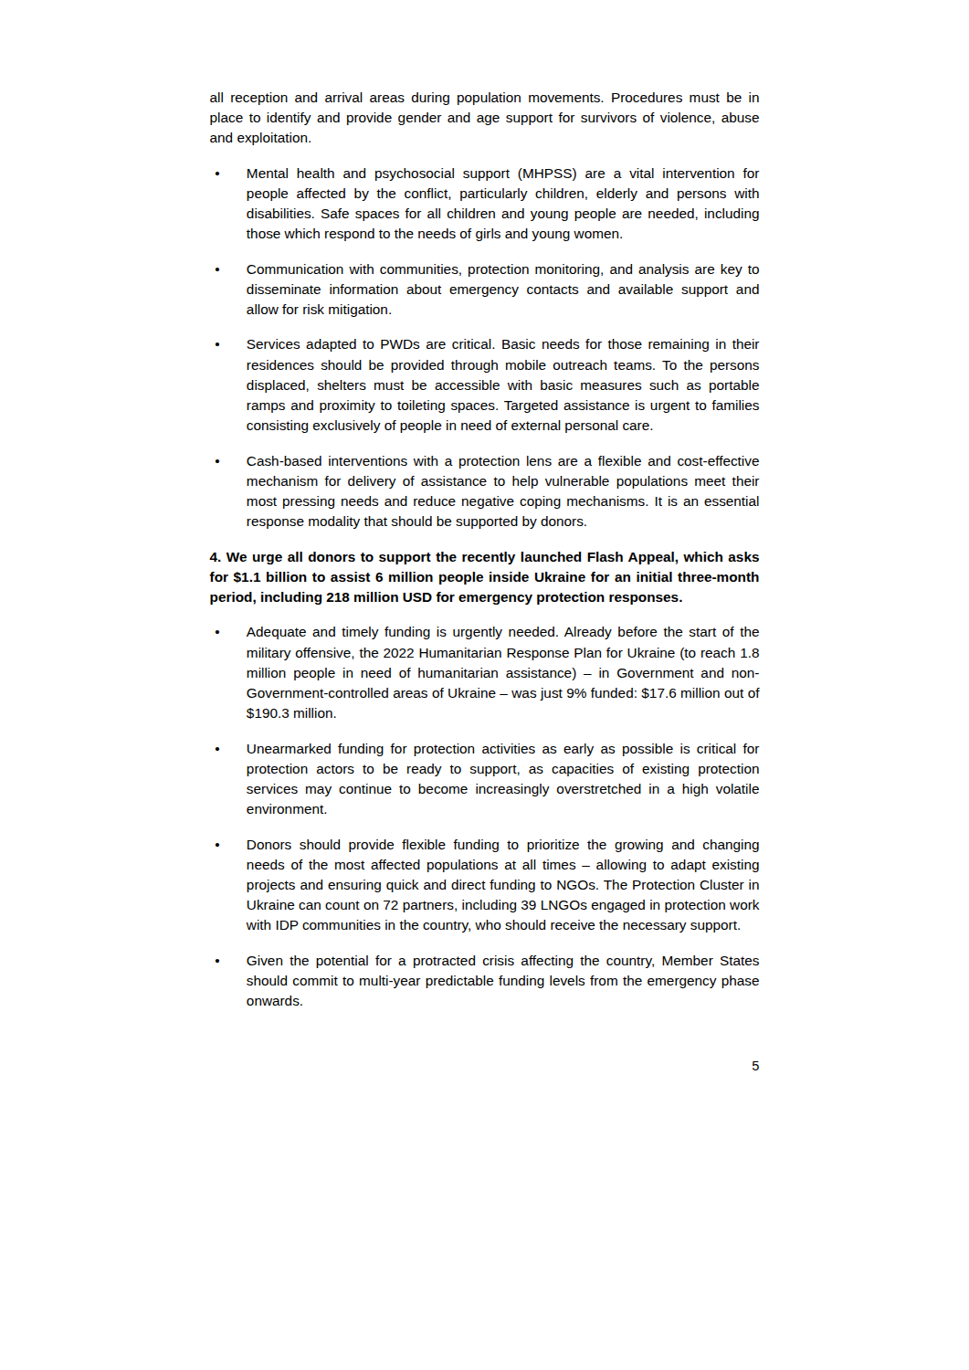all reception and arrival areas during population movements. Procedures must be in place to identify and provide gender and age support for survivors of violence, abuse and exploitation.
Mental health and psychosocial support (MHPSS) are a vital intervention for people affected by the conflict, particularly children, elderly and persons with disabilities. Safe spaces for all children and young people are needed, including those which respond to the needs of girls and young women.
Communication with communities, protection monitoring, and analysis are key to disseminate information about emergency contacts and available support and allow for risk mitigation.
Services adapted to PWDs are critical. Basic needs for those remaining in their residences should be provided through mobile outreach teams. To the persons displaced, shelters must be accessible with basic measures such as portable ramps and proximity to toileting spaces. Targeted assistance is urgent to families consisting exclusively of people in need of external personal care.
Cash-based interventions with a protection lens are a flexible and cost-effective mechanism for delivery of assistance to help vulnerable populations meet their most pressing needs and reduce negative coping mechanisms. It is an essential response modality that should be supported by donors.
4. We urge all donors to support the recently launched Flash Appeal, which asks for $1.1 billion to assist 6 million people inside Ukraine for an initial three-month period, including 218 million USD for emergency protection responses.
Adequate and timely funding is urgently needed. Already before the start of the military offensive, the 2022 Humanitarian Response Plan for Ukraine (to reach 1.8 million people in need of humanitarian assistance) – in Government and non-Government-controlled areas of Ukraine – was just 9% funded: $17.6 million out of $190.3 million.
Unearmarked funding for protection activities as early as possible is critical for protection actors to be ready to support, as capacities of existing protection services may continue to become increasingly overstretched in a high volatile environment.
Donors should provide flexible funding to prioritize the growing and changing needs of the most affected populations at all times – allowing to adapt existing projects and ensuring quick and direct funding to NGOs. The Protection Cluster in Ukraine can count on 72 partners, including 39 LNGOs engaged in protection work with IDP communities in the country, who should receive the necessary support.
Given the potential for a protracted crisis affecting the country, Member States should commit to multi-year predictable funding levels from the emergency phase onwards.
5